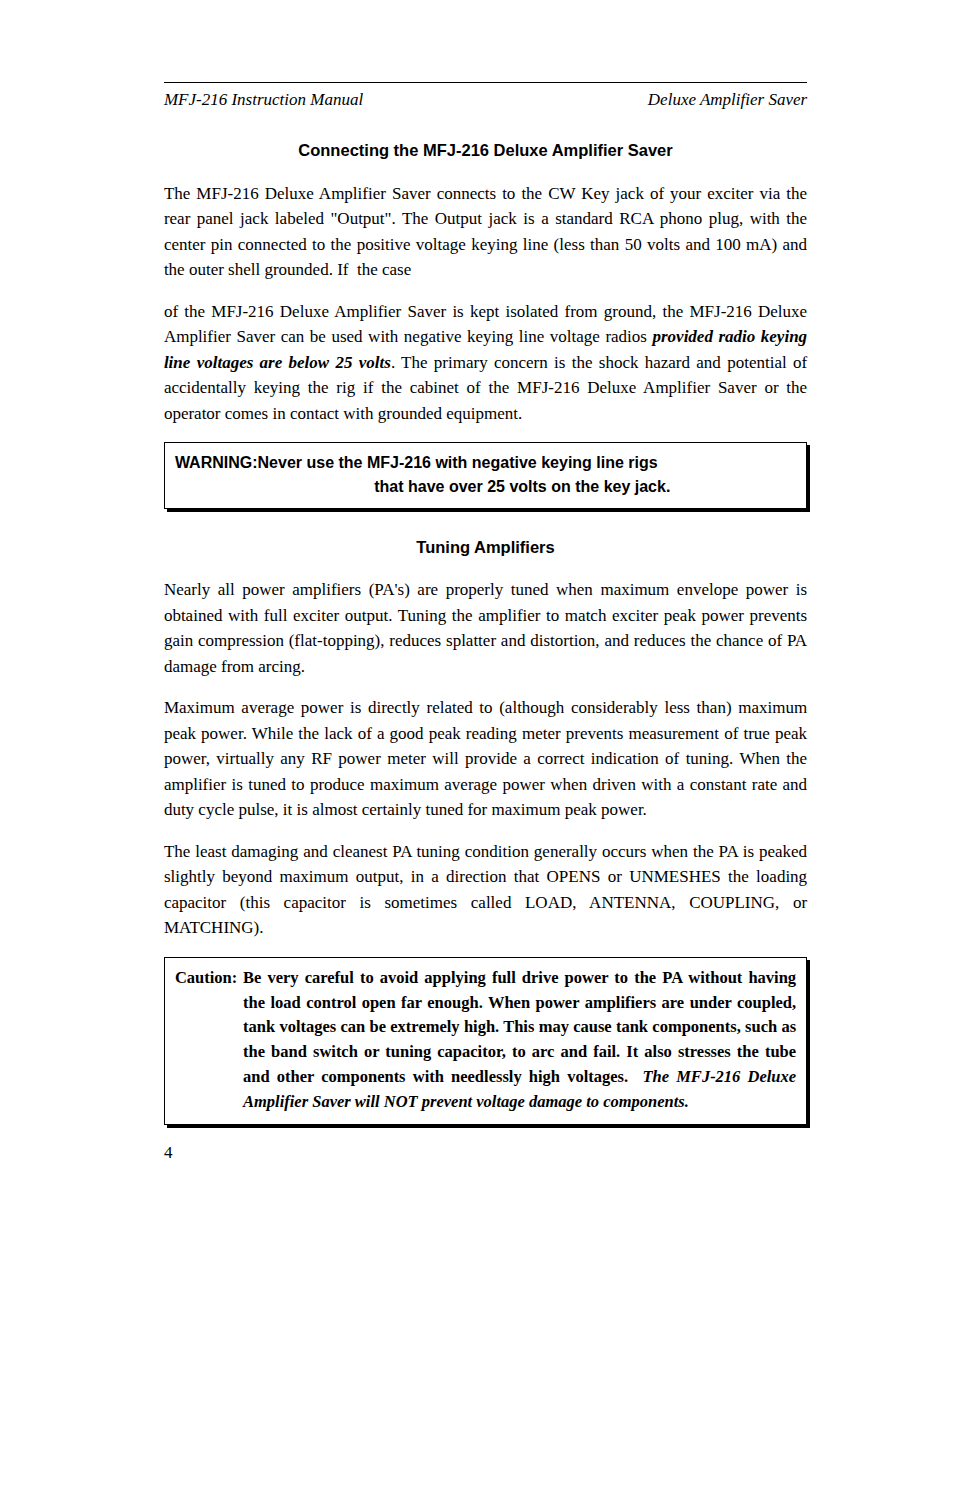MFJ-216 Instruction Manual Deluxe Amplifier Saver
Connecting the MFJ-216 Deluxe Amplifier Saver
The MFJ-216 Deluxe Amplifier Saver connects to the CW Key jack of your exciter via the rear panel jack labeled "Output". The Output jack is a standard RCA phono plug, with the center pin connected to the positive voltage keying line (less than 50 volts and 100 mA) and the outer shell grounded. If the case
of the MFJ-216 Deluxe Amplifier Saver is kept isolated from ground, the MFJ-216 Deluxe Amplifier Saver can be used with negative keying line voltage radios provided radio keying line voltages are below 25 volts. The primary concern is the shock hazard and potential of accidentally keying the rig if the cabinet of the MFJ-216 Deluxe Amplifier Saver or the operator comes in contact with grounded equipment.
WARNING:Never use the MFJ-216 with negative keying line rigs that have over 25 volts on the key jack.
Tuning Amplifiers
Nearly all power amplifiers (PA's) are properly tuned when maximum envelope power is obtained with full exciter output. Tuning the amplifier to match exciter peak power prevents gain compression (flat-topping), reduces splatter and distortion, and reduces the chance of PA damage from arcing.
Maximum average power is directly related to (although considerably less than) maximum peak power. While the lack of a good peak reading meter prevents measurement of true peak power, virtually any RF power meter will provide a correct indication of tuning. When the amplifier is tuned to produce maximum average power when driven with a constant rate and duty cycle pulse, it is almost certainly tuned for maximum peak power.
The least damaging and cleanest PA tuning condition generally occurs when the PA is peaked slightly beyond maximum output, in a direction that OPENS or UNMESHES the loading capacitor (this capacitor is sometimes called LOAD, ANTENNA, COUPLING, or MATCHING).
| Caution: | Be very careful to avoid applying full drive power to the PA without having the load control open far enough. When power amplifiers are under coupled, tank voltages can be extremely high. This may cause tank components, such as the band switch or tuning capacitor, to arc and fail. It also stresses the tube and other components with needlessly high voltages. The MFJ-216 Deluxe Amplifier Saver will NOT prevent voltage damage to components. |
4